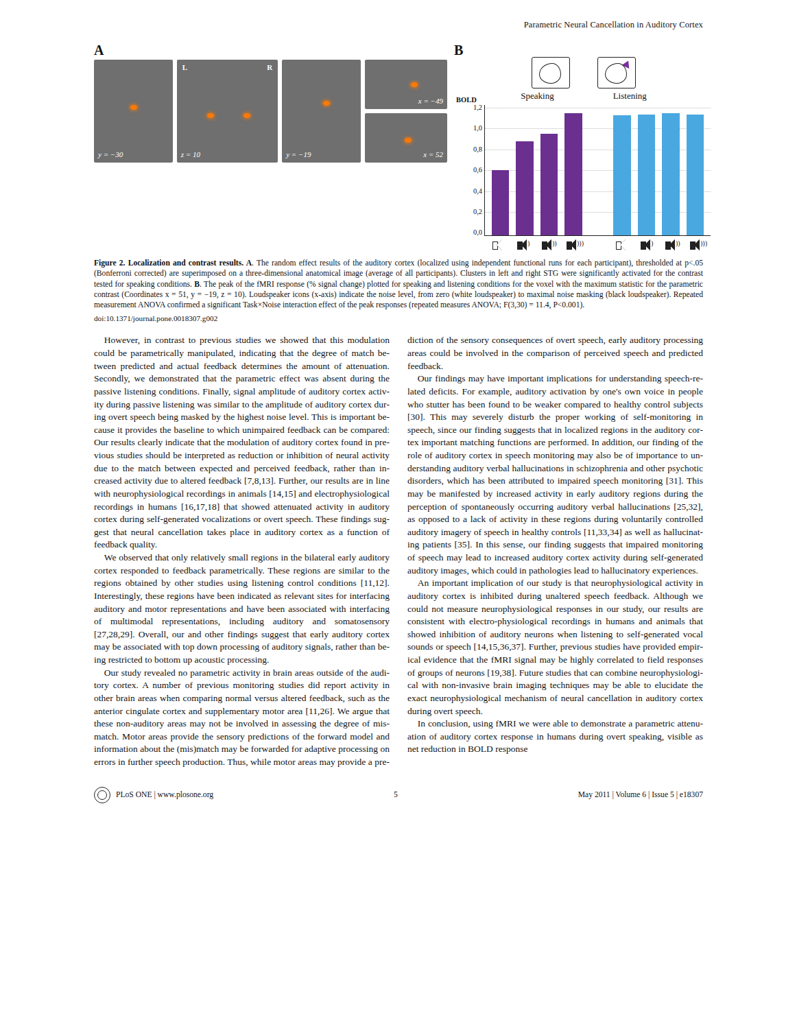Parametric Neural Cancellation in Auditory Cortex
A
y = −30
L
R
z = 10
y = −19
x = −49
x = 52
B
Speaking
Listening
BOLD
1,2 1,0 0,8 0,6 0,4 0,2 0,0
)
))
)))
)
))
)))
Figure 2. Localization and contrast results. A. The random effect results of the auditory cortex (localized using independent functional runs for each participant), thresholded at p<.05 (Bonferroni corrected) are superimposed on a three-dimensional anatomical image (average of all participants). Clusters in left and right STG were significantly activated for the contrast tested for speaking conditions. B. The peak of the fMRI response (% signal change) plotted for speaking and listening conditions for the voxel with the maximum statistic for the parametric contrast (Coordinates x = 51, y = −19, z = 10). Loudspeaker icons (x-axis) indicate the noise level, from zero (white loudspeaker) to maximal noise masking (black loudspeaker). Repeated measurement ANOVA confirmed a significant Task×Noise interaction effect of the peak responses (repeated measures ANOVA; F(3,30) = 11.4, P<0.001).
doi:10.1371/journal.pone.0018307.g002
However, in contrast to previous studies we showed that this modulation could be parametrically manipulated, indicating that the degree of match between predicted and actual feedback determines the amount of attenuation. Secondly, we demonstrated that the parametric effect was absent during the passive listening conditions. Finally, signal amplitude of auditory cortex activity during passive listening was similar to the amplitude of auditory cortex during overt speech being masked by the highest noise level. This is important because it provides the baseline to which unimpaired feedback can be compared: Our results clearly indicate that the modulation of auditory cortex found in previous studies should be interpreted as reduction or inhibition of neural activity due to the match between expected and perceived feedback, rather than increased activity due to altered feedback [7,8,13]. Further, our results are in line with neurophysiological recordings in animals [14,15] and electrophysiological recordings in humans [16,17,18] that showed attenuated activity in auditory cortex during self-generated vocalizations or overt speech. These findings suggest that neural cancellation takes place in auditory cortex as a function of feedback quality.
We observed that only relatively small regions in the bilateral early auditory cortex responded to feedback parametrically. These regions are similar to the regions obtained by other studies using listening control conditions [11,12]. Interestingly, these regions have been indicated as relevant sites for interfacing auditory and motor representations and have been associated with interfacing of multimodal representations, including auditory and somatosensory [27,28,29]. Overall, our and other findings suggest that early auditory cortex may be associated with top down processing of auditory signals, rather than being restricted to bottom up acoustic processing.
Our study revealed no parametric activity in brain areas outside of the auditory cortex. A number of previous monitoring studies did report activity in other brain areas when comparing normal versus altered feedback, such as the anterior cingulate cortex and supplementary motor area [11,26]. We argue that these non-auditory areas may not be involved in assessing the degree of mismatch. Motor areas provide the sensory predictions of the forward model and information about the (mis)match may be forwarded for adaptive processing on errors in further speech production. Thus, while motor areas may provide a prediction of the sensory consequences of overt speech, early auditory processing areas could be involved in the comparison of perceived speech and predicted feedback.
Our findings may have important implications for understanding speech-related deficits. For example, auditory activation by one's own voice in people who stutter has been found to be weaker compared to healthy control subjects [30]. This may severely disturb the proper working of self-monitoring in speech, since our finding suggests that in localized regions in the auditory cortex important matching functions are performed. In addition, our finding of the role of auditory cortex in speech monitoring may also be of importance to understanding auditory verbal hallucinations in schizophrenia and other psychotic disorders, which has been attributed to impaired speech monitoring [31]. This may be manifested by increased activity in early auditory regions during the perception of spontaneously occurring auditory verbal hallucinations [25,32], as opposed to a lack of activity in these regions during voluntarily controlled auditory imagery of speech in healthy controls [11,33,34] as well as hallucinating patients [35]. In this sense, our finding suggests that impaired monitoring of speech may lead to increased auditory cortex activity during self-generated auditory images, which could in pathologies lead to hallucinatory experiences.
An important implication of our study is that neurophysiological activity in auditory cortex is inhibited during unaltered speech feedback. Although we could not measure neurophysiological responses in our study, our results are consistent with electro-physiological recordings in humans and animals that showed inhibition of auditory neurons when listening to self-generated vocal sounds or speech [14,15,36,37]. Further, previous studies have provided empirical evidence that the fMRI signal may be highly correlated to field responses of groups of neurons [19,38]. Future studies that can combine neurophysiological with non-invasive brain imaging techniques may be able to elucidate the exact neurophysiological mechanism of neural cancellation in auditory cortex during overt speech.
In conclusion, using fMRI we were able to demonstrate a parametric attenuation of auditory cortex response in humans during overt speaking, visible as net reduction in BOLD response
PLoS ONE | www.plosone.org
5
May 2011 | Volume 6 | Issue 5 | e18307